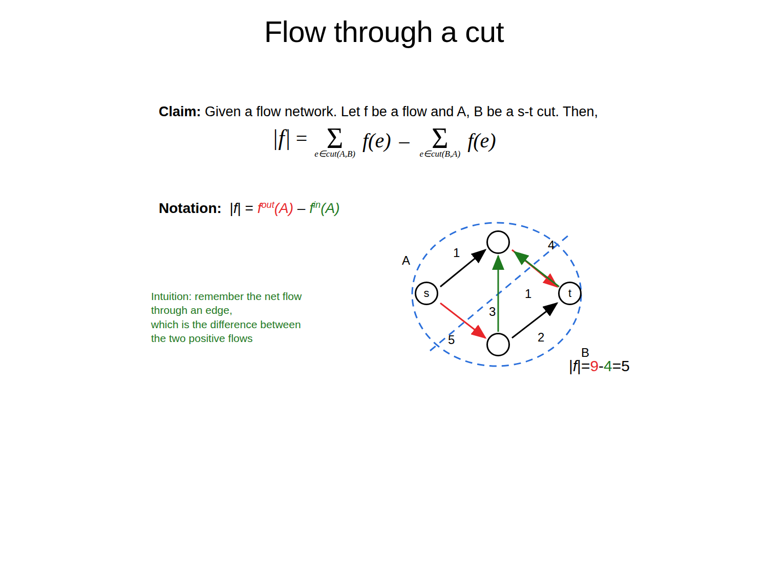Flow through a cut
Claim: Given a flow network. Let f be a flow and A, B be a s-t cut. Then,
|f| = Σe∈cut(A,B) f(e) – Σe∈cut(B,A) f(e)
Notation: |f| = fout(A) – fin(A)
Intuition: remember the net flow through an edge,
which is the difference between the two positive flows
s
t
A B 1 4 1 3 5 2
|f|=9-4=5